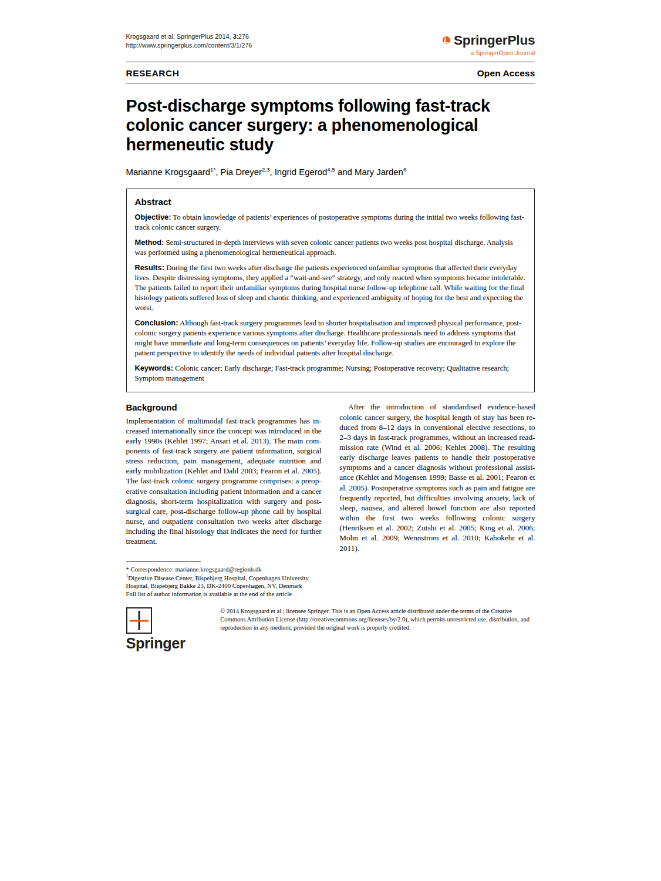Krogsgaard et al. SpringerPlus 2014, 3:276
http://www.springerplus.com/content/3/1/276
SpringerPlus
a SpringerOpen Journal
RESEARCH
Open Access
Post-discharge symptoms following fast-track colonic cancer surgery: a phenomenological hermeneutic study
Marianne Krogsgaard1*, Pia Dreyer2,3, Ingrid Egerod4,5 and Mary Jarden6
Abstract
Objective: To obtain knowledge of patients’ experiences of postoperative symptoms during the initial two weeks following fast-track colonic cancer surgery.
Method: Semi-structured in-depth interviews with seven colonic cancer patients two weeks post hospital discharge. Analysis was performed using a phenomenological hermeneutical approach.
Results: During the first two weeks after discharge the patients experienced unfamiliar symptoms that affected their everyday lives. Despite distressing symptoms, they applied a “wait-and-see” strategy, and only reacted when symptoms became intolerable. The patients failed to report their unfamiliar symptoms during hospital nurse follow-up telephone call. While waiting for the final histology patients suffered loss of sleep and chaotic thinking, and experienced ambiguity of hoping for the best and expecting the worst.
Conclusion: Although fast-track surgery programmes lead to shorter hospitalisation and improved physical performance, post-colonic surgery patients experience various symptoms after discharge. Healthcare professionals need to address symptoms that might have immediate and long-term consequences on patients’ everyday life. Follow-up studies are encouraged to explore the patient perspective to identify the needs of individual patients after hospital discharge.
Keywords: Colonic cancer; Early discharge; Fast-track programme; Nursing; Postoperative recovery; Qualitative research; Symptom management
Background
Implementation of multimodal fast-track programmes has increased internationally since the concept was introduced in the early 1990s (Kehlet 1997; Ansari et al. 2013). The main components of fast-track surgery are patient information, surgical stress reduction, pain management, adequate nutrition and early mobilization (Kehlet and Dahl 2003; Fearon et al. 2005). The fast-track colonic surgery programme comprises: a preoperative consultation including patient information and a cancer diagnosis, short-term hospitalization with surgery and post-surgical care, post-discharge follow-up phone call by hospital nurse, and outpatient consultation two weeks after discharge including the final histology that indicates the need for further treatment.
After the introduction of standardised evidence-based colonic cancer surgery, the hospital length of stay has been reduced from 8–12 days in conventional elective resections, to 2–3 days in fast-track programmes, without an increased readmission rate (Wind et al. 2006; Kehlet 2008). The resulting early discharge leaves patients to handle their postoperative symptoms and a cancer diagnosis without professional assistance (Kehlet and Mogensen 1999; Basse et al. 2001; Fearon et al. 2005). Postoperative symptoms such as pain and fatigue are frequently reported, but difficulties involving anxiety, lack of sleep, nausea, and altered bowel function are also reported within the first two weeks following colonic surgery (Henriksen et al. 2002; Zutshi et al. 2005; King et al. 2006; Mohn et al. 2009; Wennstrom et al. 2010; Kahokehr et al. 2011).
* Correspondence: marianne.krogsgaard@regionh.dk
1Digestive Disease Center, Bispebjerg Hospital, Copenhagen University Hospital, Bispebjerg Bakke 23, DK-2400 Copenhagen, NV, Denmark
Full list of author information is available at the end of the article
Springer
© 2014 Krogsgaard et al.; licensee Springer. This is an Open Access article distributed under the terms of the Creative Commons Attribution License (http://creativecommons.org/licenses/by/2.0), which permits unrestricted use, distribution, and reproduction in any medium, provided the original work is properly credited.